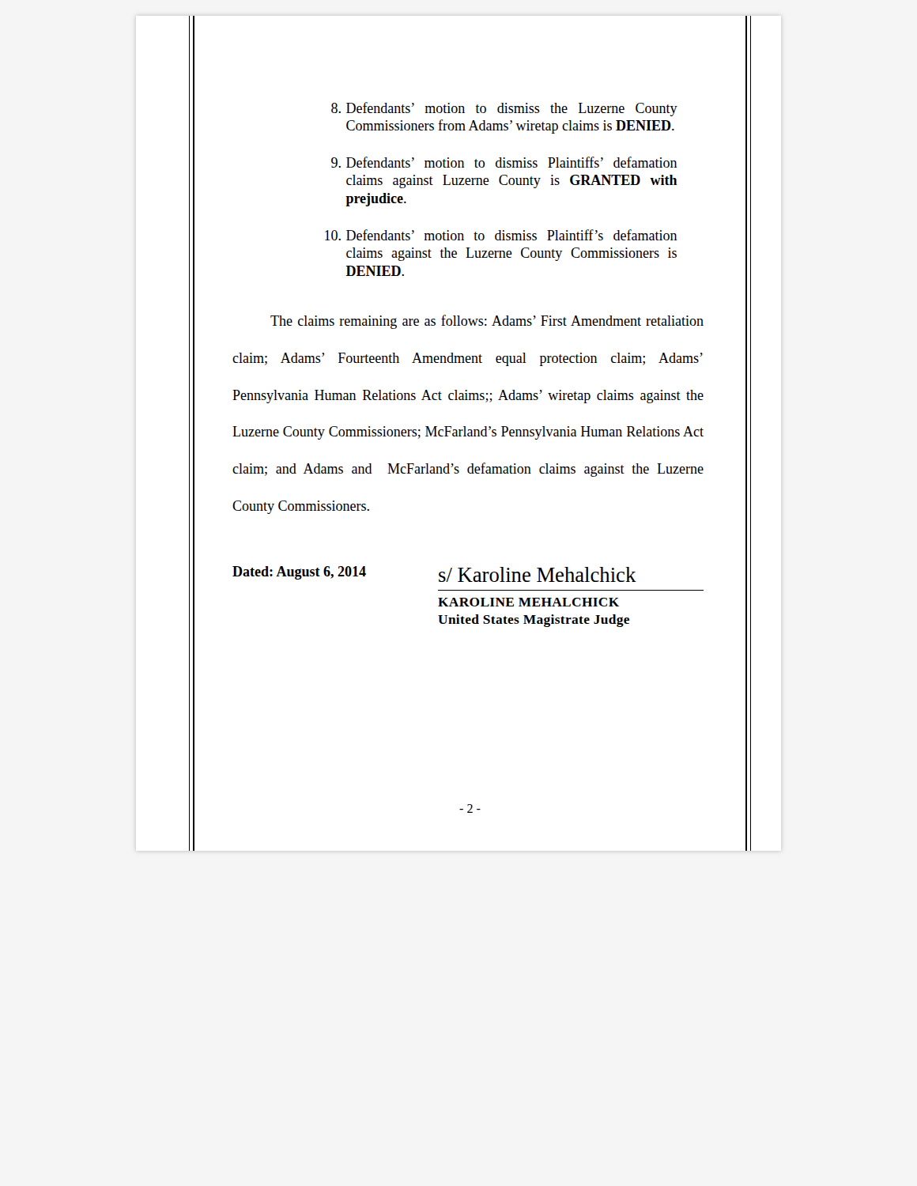8. Defendants’ motion to dismiss the Luzerne County Commissioners from Adams’ wiretap claims is DENIED.
9. Defendants’ motion to dismiss Plaintiffs’ defamation claims against Luzerne County is GRANTED with prejudice.
10. Defendants’ motion to dismiss Plaintiff’s defamation claims against the Luzerne County Commissioners is DENIED.
The claims remaining are as follows: Adams’ First Amendment retaliation claim; Adams’ Fourteenth Amendment equal protection claim; Adams’ Pennsylvania Human Relations Act claims;; Adams’ wiretap claims against the Luzerne County Commissioners; McFarland’s Pennsylvania Human Relations Act claim; and Adams and McFarland’s defamation claims against the Luzerne County Commissioners.
Dated: August 6, 2014
s/ Karoline Mehalchick
KAROLINE MEHALCHICK
United States Magistrate Judge
- 2 -